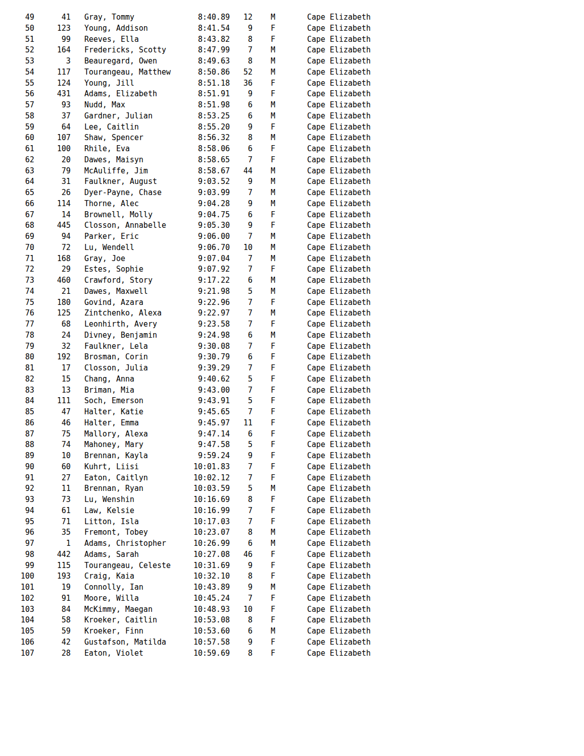49      41   Gray, Tommy              8:40.89   12    M       Cape Elizabeth
  50     123   Young, Addison           8:41.54    9    F       Cape Elizabeth
  51      99   Reeves, Ella             8:43.82    8    F       Cape Elizabeth
  52     164   Fredericks, Scotty       8:47.99    7    M       Cape Elizabeth
  53       3   Beauregard, Owen         8:49.63    8    M       Cape Elizabeth
  54     117   Tourangeau, Matthew      8:50.86   52    M       Cape Elizabeth
  55     124   Young, Jill              8:51.18   36    F       Cape Elizabeth
  56     431   Adams, Elizabeth         8:51.91    9    F       Cape Elizabeth
  57      93   Nudd, Max                8:51.98    6    M       Cape Elizabeth
  58      37   Gardner, Julian          8:53.25    6    M       Cape Elizabeth
  59      64   Lee, Caitlin             8:55.20    9    F       Cape Elizabeth
  60     107   Shaw, Spencer            8:56.32    8    M       Cape Elizabeth
  61     100   Rhile, Eva               8:58.06    6    F       Cape Elizabeth
  62      20   Dawes, Maisyn            8:58.65    7    F       Cape Elizabeth
  63      79   McAuliffe, Jim           8:58.67   44    M       Cape Elizabeth
  64      31   Faulkner, August         9:03.52    9    M       Cape Elizabeth
  65      26   Dyer-Payne, Chase        9:03.99    7    M       Cape Elizabeth
  66     114   Thorne, Alec             9:04.28    9    M       Cape Elizabeth
  67      14   Brownell, Molly          9:04.75    6    F       Cape Elizabeth
  68     445   Closson, Annabelle       9:05.30    9    F       Cape Elizabeth
  69      94   Parker, Eric             9:06.00    7    M       Cape Elizabeth
  70      72   Lu, Wendell              9:06.70   10    M       Cape Elizabeth
  71     168   Gray, Joe                9:07.04    7    M       Cape Elizabeth
  72      29   Estes, Sophie            9:07.92    7    F       Cape Elizabeth
  73     460   Crawford, Story          9:17.22    6    M       Cape Elizabeth
  74      21   Dawes, Maxwell           9:21.98    5    M       Cape Elizabeth
  75     180   Govind, Azara            9:22.96    7    F       Cape Elizabeth
  76     125   Zintchenko, Alexa        9:22.97    7    M       Cape Elizabeth
  77      68   Leonhirth, Avery         9:23.58    7    F       Cape Elizabeth
  78      24   Divney, Benjamin         9:24.98    6    M       Cape Elizabeth
  79      32   Faulkner, Lela           9:30.08    7    F       Cape Elizabeth
  80     192   Brosman, Corin           9:30.79    6    F       Cape Elizabeth
  81      17   Closson, Julia           9:39.29    7    F       Cape Elizabeth
  82      15   Chang, Anna              9:40.62    5    F       Cape Elizabeth
  83      13   Briman, Mia              9:43.00    7    F       Cape Elizabeth
  84     111   Soch, Emerson            9:43.91    5    F       Cape Elizabeth
  85      47   Halter, Katie            9:45.65    7    F       Cape Elizabeth
  86      46   Halter, Emma             9:45.97   11    F       Cape Elizabeth
  87      75   Mallory, Alexa           9:47.14    6    F       Cape Elizabeth
  88      74   Mahoney, Mary            9:47.58    5    F       Cape Elizabeth
  89      10   Brennan, Kayla           9:59.24    9    F       Cape Elizabeth
  90      60   Kuhrt, Liisi            10:01.83    7    F       Cape Elizabeth
  91      27   Eaton, Caitlyn          10:02.12    7    F       Cape Elizabeth
  92      11   Brennan, Ryan           10:03.59    5    M       Cape Elizabeth
  93      73   Lu, Wenshin             10:16.69    8    F       Cape Elizabeth
  94      61   Law, Kelsie             10:16.99    7    F       Cape Elizabeth
  95      71   Litton, Isla            10:17.03    7    F       Cape Elizabeth
  96      35   Fremont, Tobey          10:23.07    8    M       Cape Elizabeth
  97       1   Adams, Christopher      10:26.99    6    M       Cape Elizabeth
  98     442   Adams, Sarah            10:27.08   46    F       Cape Elizabeth
  99     115   Tourangeau, Celeste     10:31.69    9    F       Cape Elizabeth
 100     193   Craig, Kaia             10:32.10    8    F       Cape Elizabeth
 101      19   Connolly, Ian           10:43.89    9    M       Cape Elizabeth
 102      91   Moore, Willa            10:45.24    7    F       Cape Elizabeth
 103      84   McKimmy, Maegan         10:48.93   10    F       Cape Elizabeth
 104      58   Kroeker, Caitlin        10:53.08    8    F       Cape Elizabeth
 105      59   Kroeker, Finn           10:53.60    6    M       Cape Elizabeth
 106      42   Gustafson, Matilda      10:57.58    9    F       Cape Elizabeth
 107      28   Eaton, Violet           10:59.69    8    F       Cape Elizabeth